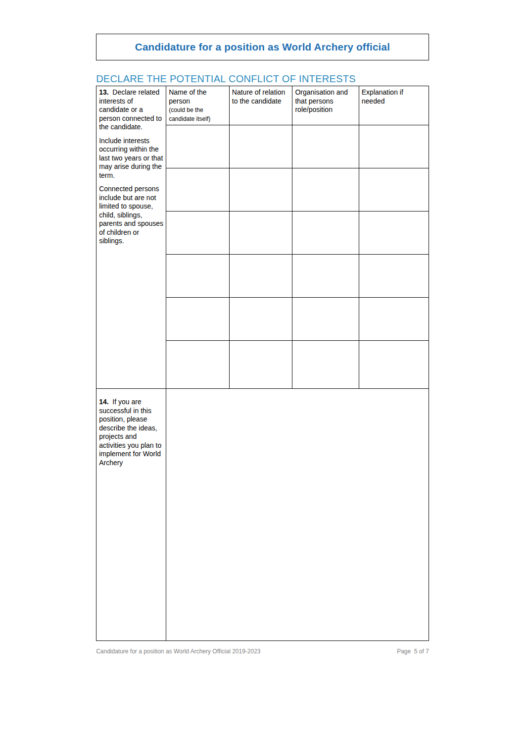Candidature for a position as World Archery official
DECLARE THE POTENTIAL CONFLICT OF INTERESTS
| 13. Declare related interests of candidate or a person connected to the candidate. Include interests occurring within the last two years or that may arise during the term. Connected persons include but are not limited to spouse, child, siblings, parents and spouses of children or siblings. | Name of the person (could be the candidate itself) | Nature of relation to the candidate | Organisation and that persons role/position | Explanation if needed |
| 14. If you are successful in this position, please describe the ideas, projects and activities you plan to implement for World Archery | |
Candidature for a position as World Archery Official 2019-2023 Page 5 of 7